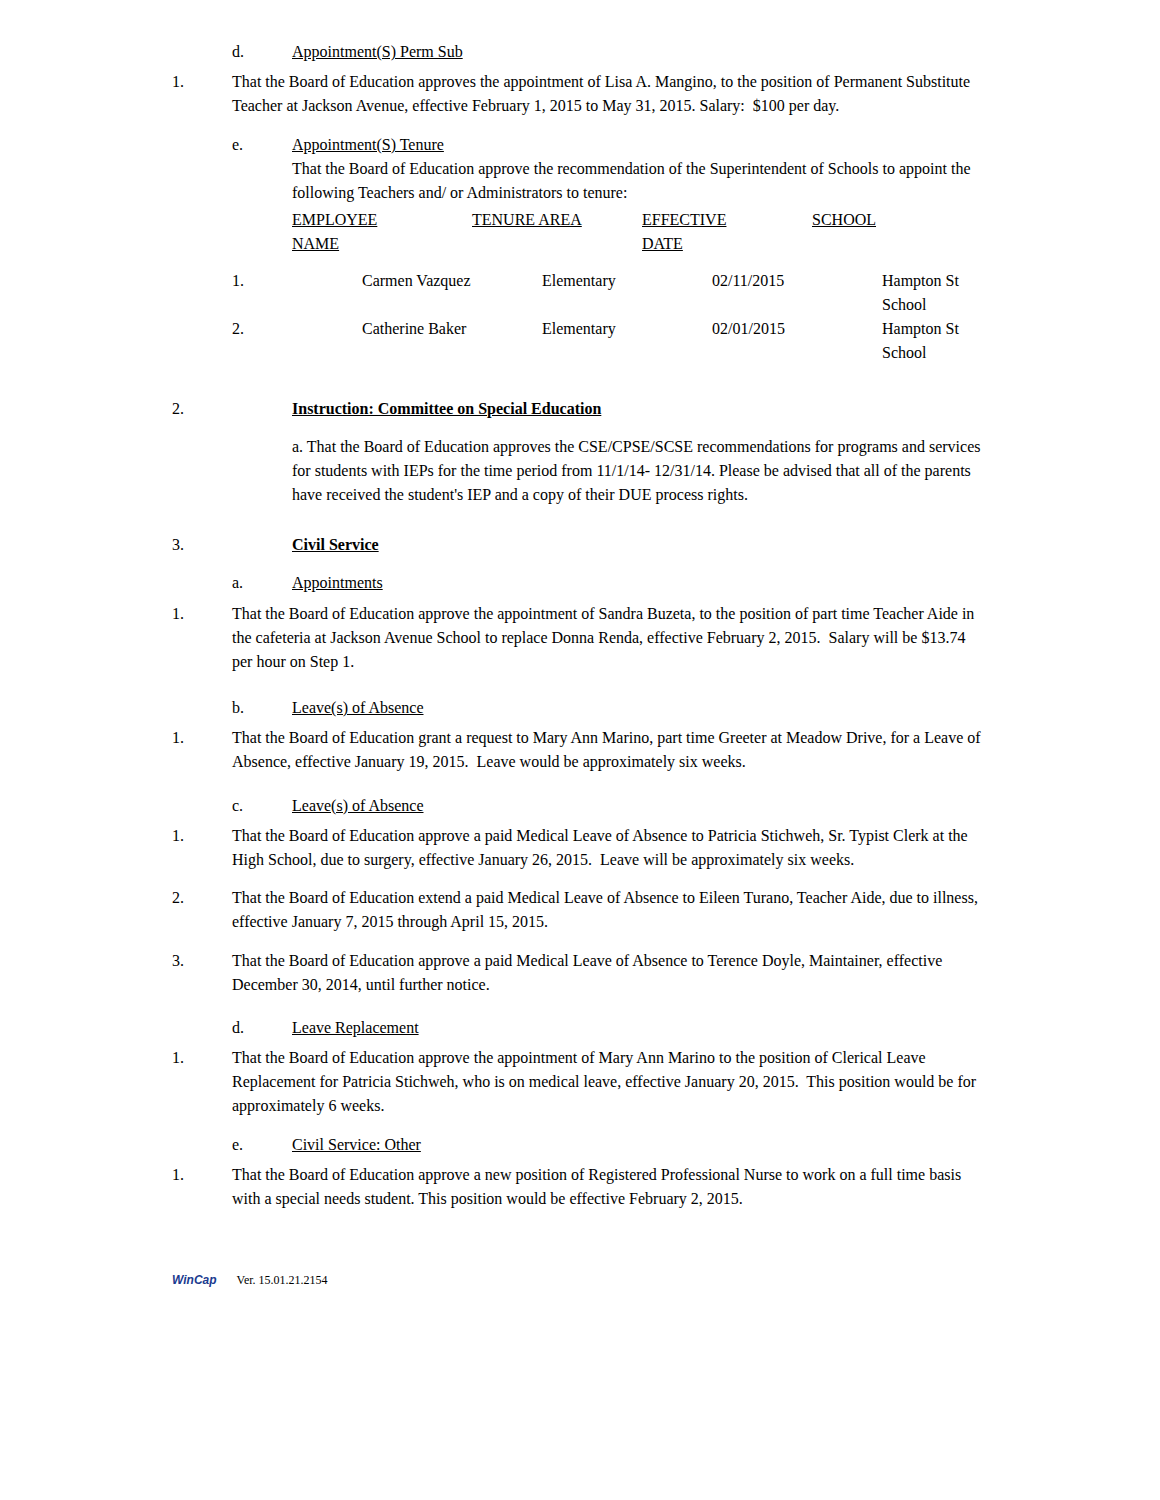d.
Appointment(S) Perm Sub
1.
That the Board of Education approves the appointment of Lisa A. Mangino, to the position of Permanent Substitute Teacher at Jackson Avenue, effective February 1, 2015 to May 31, 2015. Salary: $100 per day.
e.
Appointment(S) Tenure
That the Board of Education approve the recommendation of the Superintendent of Schools to appoint the following Teachers and/ or Administrators to tenure:
| EMPLOYEE NAME | TENURE AREA | EFFECTIVE DATE | SCHOOL |
| --- | --- | --- | --- |
| 1. | Carmen Vazquez | Elementary | 02/11/2015 | Hampton St School |
| 2. | Catherine Baker | Elementary | 02/01/2015 | Hampton St School |
2.
Instruction: Committee on Special Education
a. That the Board of Education approves the CSE/CPSE/SCSE recommendations for programs and services for students with IEPs for the time period from 11/1/14- 12/31/14. Please be advised that all of the parents have received the student's IEP and a copy of their DUE process rights.
3.
Civil Service
a.
Appointments
1.
That the Board of Education approve the appointment of Sandra Buzeta, to the position of part time Teacher Aide in the cafeteria at Jackson Avenue School to replace Donna Renda, effective February 2, 2015. Salary will be $13.74 per hour on Step 1.
b.
Leave(s) of Absence
1.
That the Board of Education grant a request to Mary Ann Marino, part time Greeter at Meadow Drive, for a Leave of Absence, effective January 19, 2015. Leave would be approximately six weeks.
c.
Leave(s) of Absence
1.
That the Board of Education approve a paid Medical Leave of Absence to Patricia Stichweh, Sr. Typist Clerk at the High School, due to surgery, effective January 26, 2015. Leave will be approximately six weeks.
2.
That the Board of Education extend a paid Medical Leave of Absence to Eileen Turano, Teacher Aide, due to illness, effective January 7, 2015 through April 15, 2015.
3.
That the Board of Education approve a paid Medical Leave of Absence to Terence Doyle, Maintainer, effective December 30, 2014, until further notice.
d.
Leave Replacement
1.
That the Board of Education approve the appointment of Mary Ann Marino to the position of Clerical Leave Replacement for Patricia Stichweh, who is on medical leave, effective January 20, 2015. This position would be for approximately 6 weeks.
e.
Civil Service: Other
1.
That the Board of Education approve a new position of Registered Professional Nurse to work on a full time basis with a special needs student. This position would be effective February 2, 2015.
WinCap Ver. 15.01.21.2154